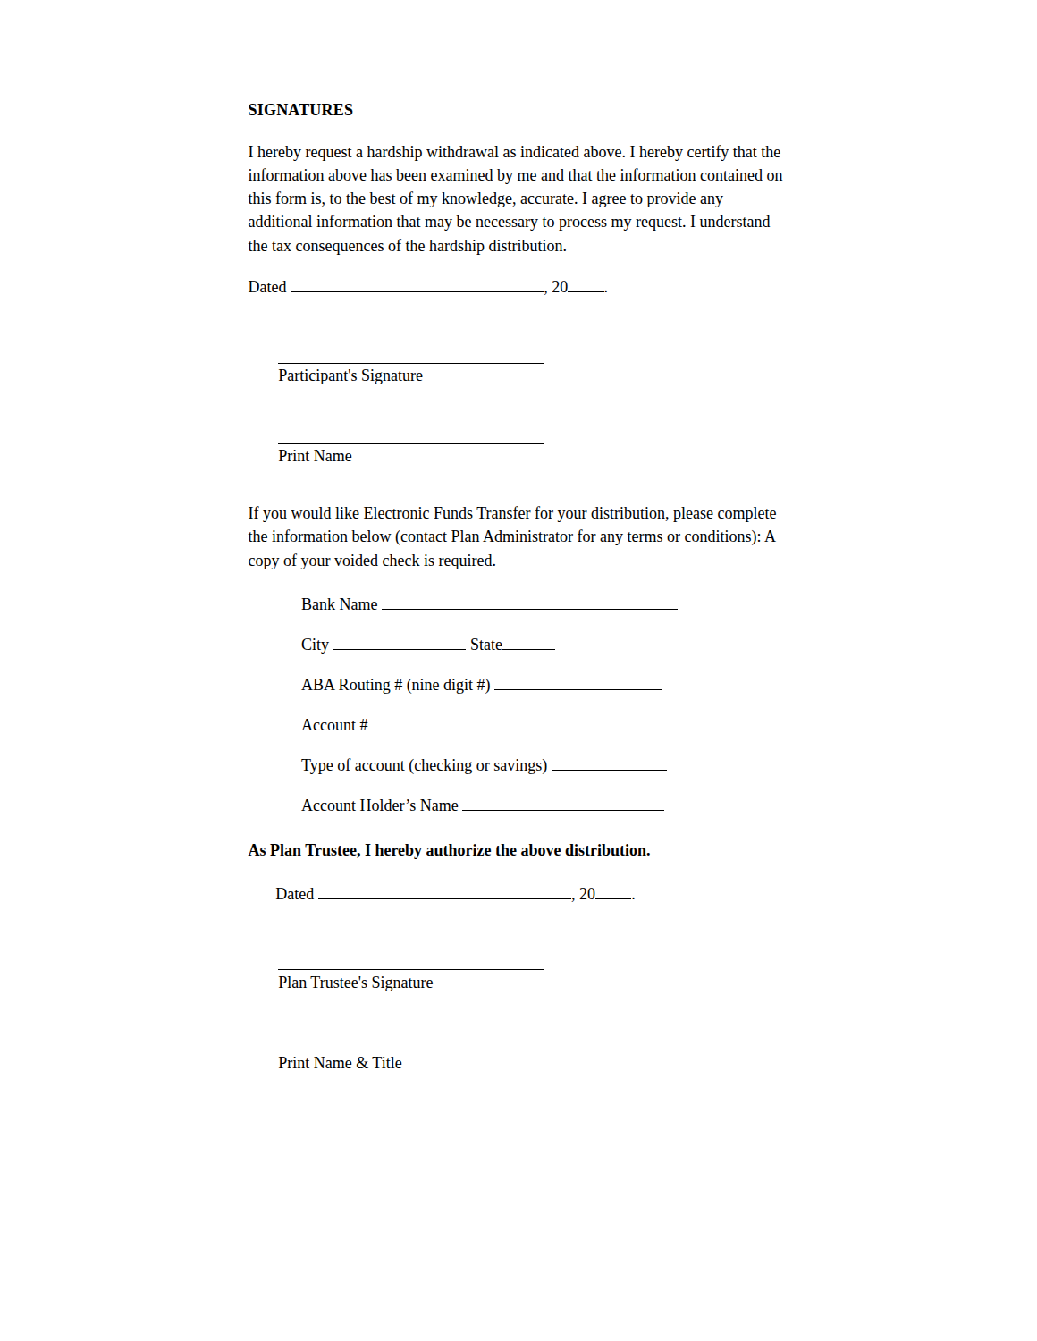SIGNATURES
I hereby request a hardship withdrawal as indicated above. I hereby certify that the information above has been examined by me and that the information contained on this form is, to the best of my knowledge, accurate. I agree to provide any additional information that may be necessary to process my request. I understand the tax consequences of the hardship distribution.
Dated , 20 .
Participant's Signature
Print Name
If you would like Electronic Funds Transfer for your distribution, please complete the information below (contact Plan Administrator for any terms or conditions): A copy of your voided check is required.
Bank Name
City State
ABA Routing # (nine digit #)
Account #
Type of account (checking or savings)
Account Holder’s Name
As Plan Trustee, I hereby authorize the above distribution.
Dated , 20 .
Plan Trustee's Signature
Print Name & Title